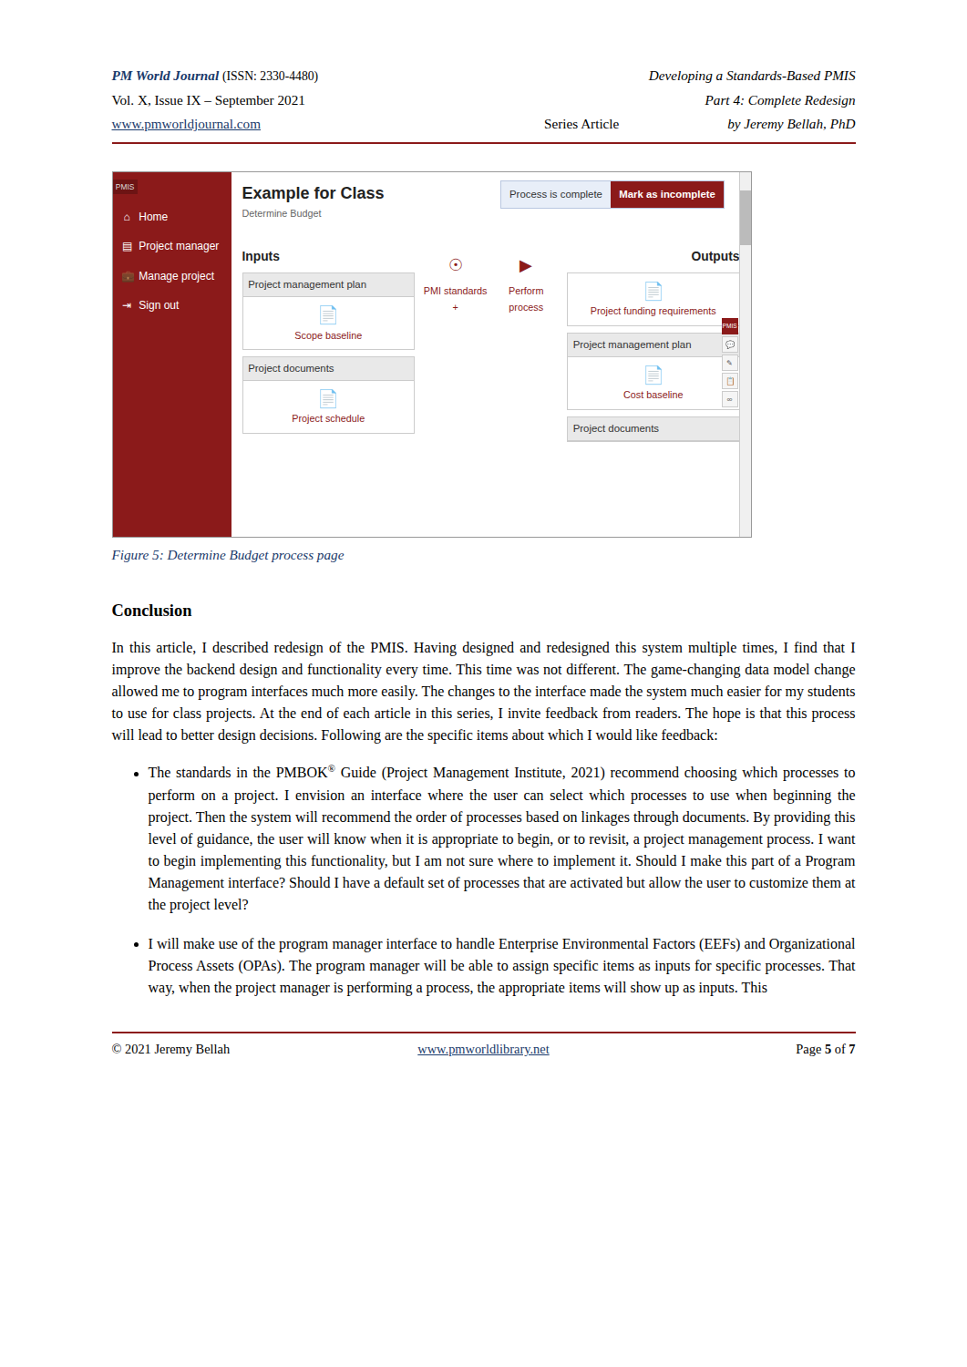PM World Journal (ISSN: 2330-4480)
Developing a Standards-Based PMIS
Vol. X, Issue IX – September 2021
Part 4: Complete Redesign
www.pmworldjournal.com
Series Article by Jeremy Bellah, PhD
PMIS
⌂ Home
▤ Project manager
💼 Manage project
⇥ Sign out
Process is complete Mark as incomplete
Example for Class
Determine Budget
Inputs
Project management plan
📄
Scope baseline
Project documents
📄
Project schedule
☉ PMI standards +
▶ Perform process
Outputs
📄
Project funding requirements
Project management plan
📄
Cost baseline
Project documents
PMIS
💬
✎
📋
∞
Figure 5: Determine Budget process page
Conclusion
In this article, I described redesign of the PMIS. Having designed and redesigned this system multiple times, I find that I improve the backend design and functionality every time. This time was not different. The game-changing data model change allowed me to program interfaces much more easily. The changes to the interface made the system much easier for my students to use for class projects. At the end of each article in this series, I invite feedback from readers. The hope is that this process will lead to better design decisions. Following are the specific items about which I would like feedback:
The standards in the PMBOK® Guide (Project Management Institute, 2021) recommend choosing which processes to perform on a project. I envision an interface where the user can select which processes to use when beginning the project. Then the system will recommend the order of processes based on linkages through documents. By providing this level of guidance, the user will know when it is appropriate to begin, or to revisit, a project management process. I want to begin implementing this functionality, but I am not sure where to implement it. Should I make this part of a Program Management interface? Should I have a default set of processes that are activated but allow the user to customize them at the project level?
I will make use of the program manager interface to handle Enterprise Environmental Factors (EEFs) and Organizational Process Assets (OPAs). The program manager will be able to assign specific items as inputs for specific processes. That way, when the project manager is performing a process, the appropriate items will show up as inputs. This
© 2021 Jeremy Bellah
www.pmworldlibrary.net
Page 5 of 7